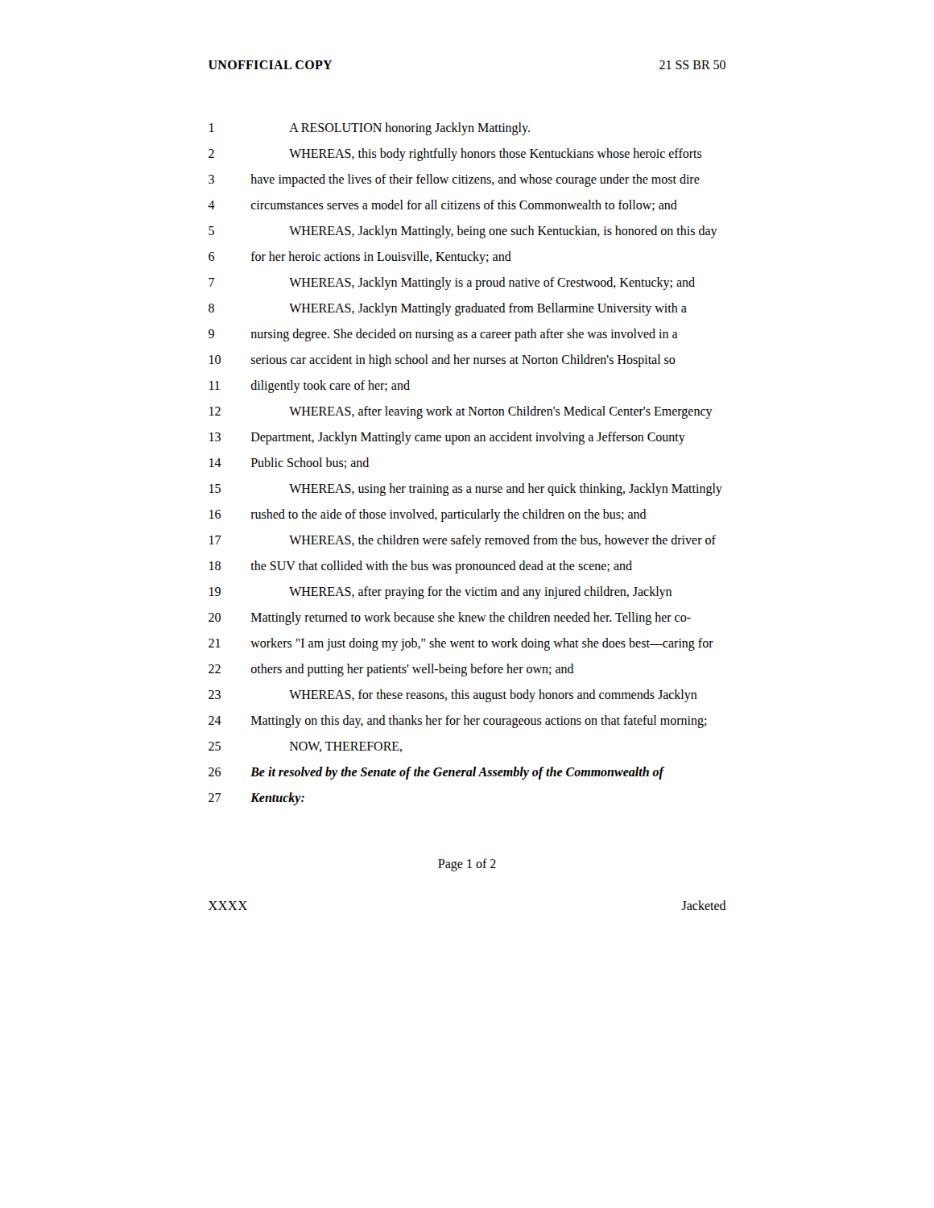UNOFFICIAL COPY 21 SS BR 50
| 1 | A RESOLUTION honoring Jacklyn Mattingly. |
| 2 | WHEREAS, this body rightfully honors those Kentuckians whose heroic efforts |
| 3 | have impacted the lives of their fellow citizens, and whose courage under the most dire |
| 4 | circumstances serves a model for all citizens of this Commonwealth to follow; and |
| 5 | WHEREAS, Jacklyn Mattingly, being one such Kentuckian, is honored on this day |
| 6 | for her heroic actions in Louisville, Kentucky; and |
| 7 | WHEREAS, Jacklyn Mattingly is a proud native of Crestwood, Kentucky; and |
| 8 | WHEREAS, Jacklyn Mattingly graduated from Bellarmine University with a |
| 9 | nursing degree. She decided on nursing as a career path after she was involved in a |
| 10 | serious car accident in high school and her nurses at Norton Children's Hospital so |
| 11 | diligently took care of her; and |
| 12 | WHEREAS, after leaving work at Norton Children's Medical Center's Emergency |
| 13 | Department, Jacklyn Mattingly came upon an accident involving a Jefferson County |
| 14 | Public School bus; and |
| 15 | WHEREAS, using her training as a nurse and her quick thinking, Jacklyn Mattingly |
| 16 | rushed to the aide of those involved, particularly the children on the bus; and |
| 17 | WHEREAS, the children were safely removed from the bus, however the driver of |
| 18 | the SUV that collided with the bus was pronounced dead at the scene; and |
| 19 | WHEREAS, after praying for the victim and any injured children, Jacklyn |
| 20 | Mattingly returned to work because she knew the children needed her. Telling her co- |
| 21 | workers "I am just doing my job," she went to work doing what she does best—caring for |
| 22 | others and putting her patients' well-being before her own; and |
| 23 | WHEREAS, for these reasons, this august body honors and commends Jacklyn |
| 24 | Mattingly on this day, and thanks her for her courageous actions on that fateful morning; |
| 25 | NOW, THEREFORE, |
| 26 | Be it resolved by the Senate of the General Assembly of the Commonwealth of |
| 27 | Kentucky: |
Page 1 of 2
XXXX Jacketed